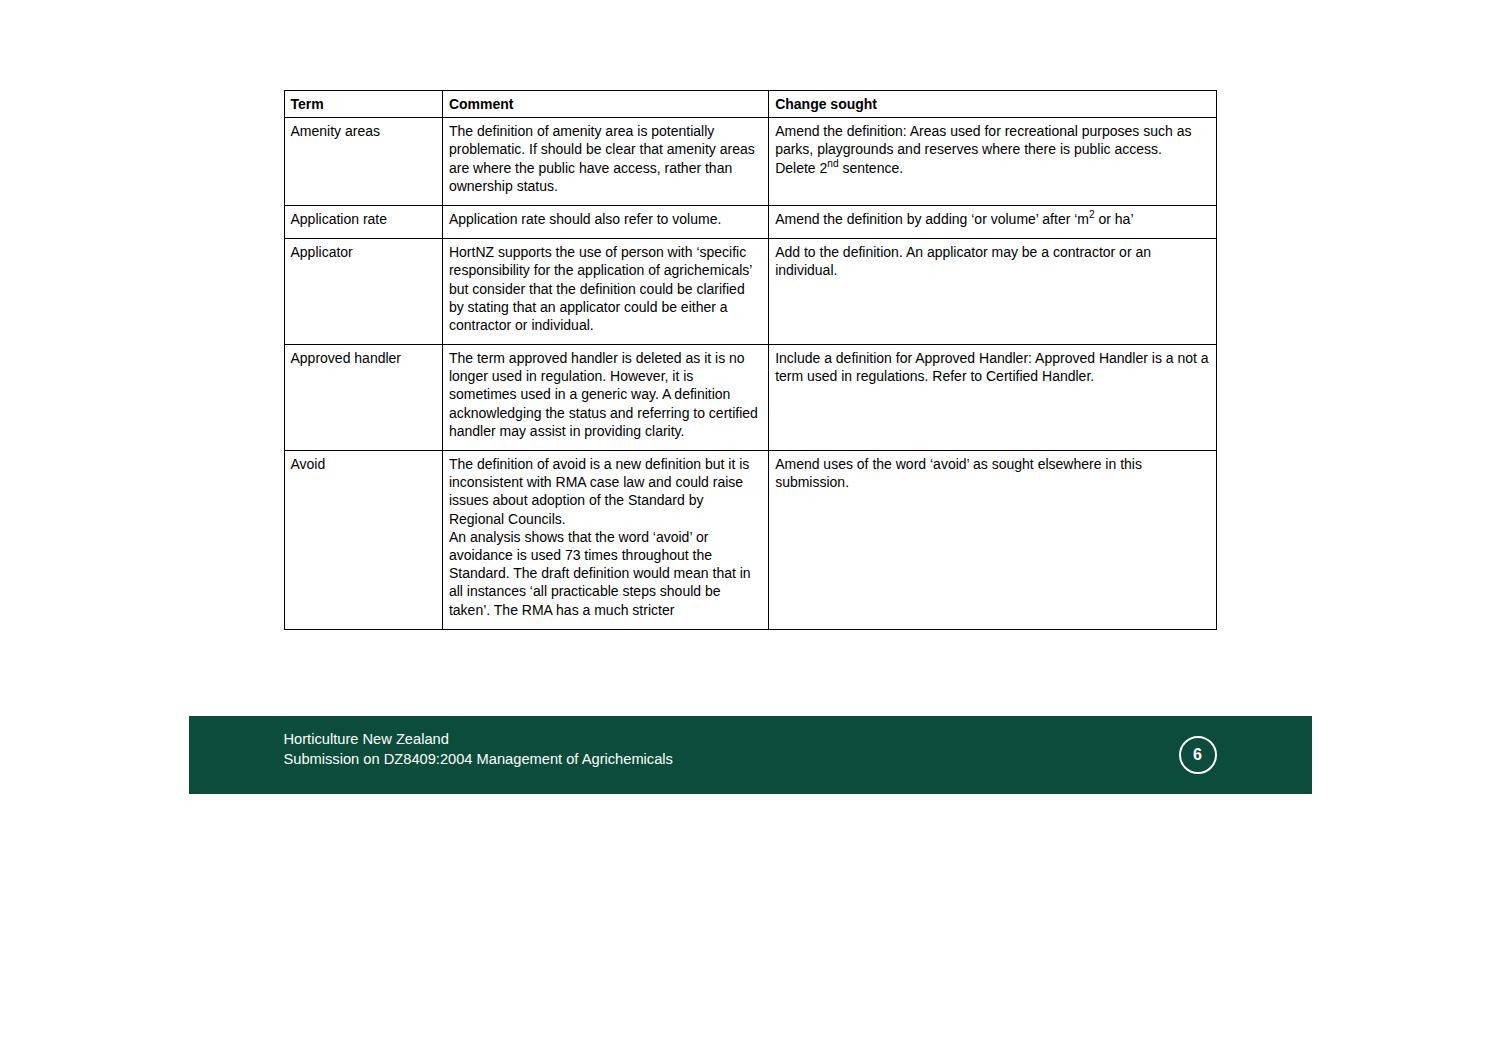| Term | Comment | Change sought |
| --- | --- | --- |
| Amenity areas | The definition of amenity area is potentially problematic. If should be clear that amenity areas are where the public have access, rather than ownership status. | Amend the definition: Areas used for recreational purposes such as parks, playgrounds and reserves where there is public access. Delete 2 nd sentence. |
| Application rate | Application rate should also refer to volume. | Amend the definition by adding ‘or volume’ after ‘m 2 or ha’ |
| Applicator | HortNZ supports the use of person with ‘specific responsibility for the application of agrichemicals’ but consider that the definition could be clarified by stating that an applicator could be either a contractor or individual. | Add to the definition. An applicator may be a contractor or an individual. |
| Approved handler | The term approved handler is deleted as it is no longer used in regulation. However, it is sometimes used in a generic way. A definition acknowledging the status and referring to certified handler may assist in providing clarity. | Include a definition for Approved Handler: Approved Handler is a not a term used in regulations. Refer to Certified Handler. |
| Avoid | The definition of avoid is a new definition but it is inconsistent with RMA case law and could raise issues about adoption of the Standard by Regional Councils. An analysis shows that the word ‘avoid’ or avoidance is used 73 times throughout the Standard. The draft definition would mean that in all instances ‘all practicable steps should be taken’. The RMA has a much stricter | Amend uses of the word ‘avoid’ as sought elsewhere in this submission. |
Horticulture New Zealand
Submission on DZ8409:2004 Management of Agrichemicals
6